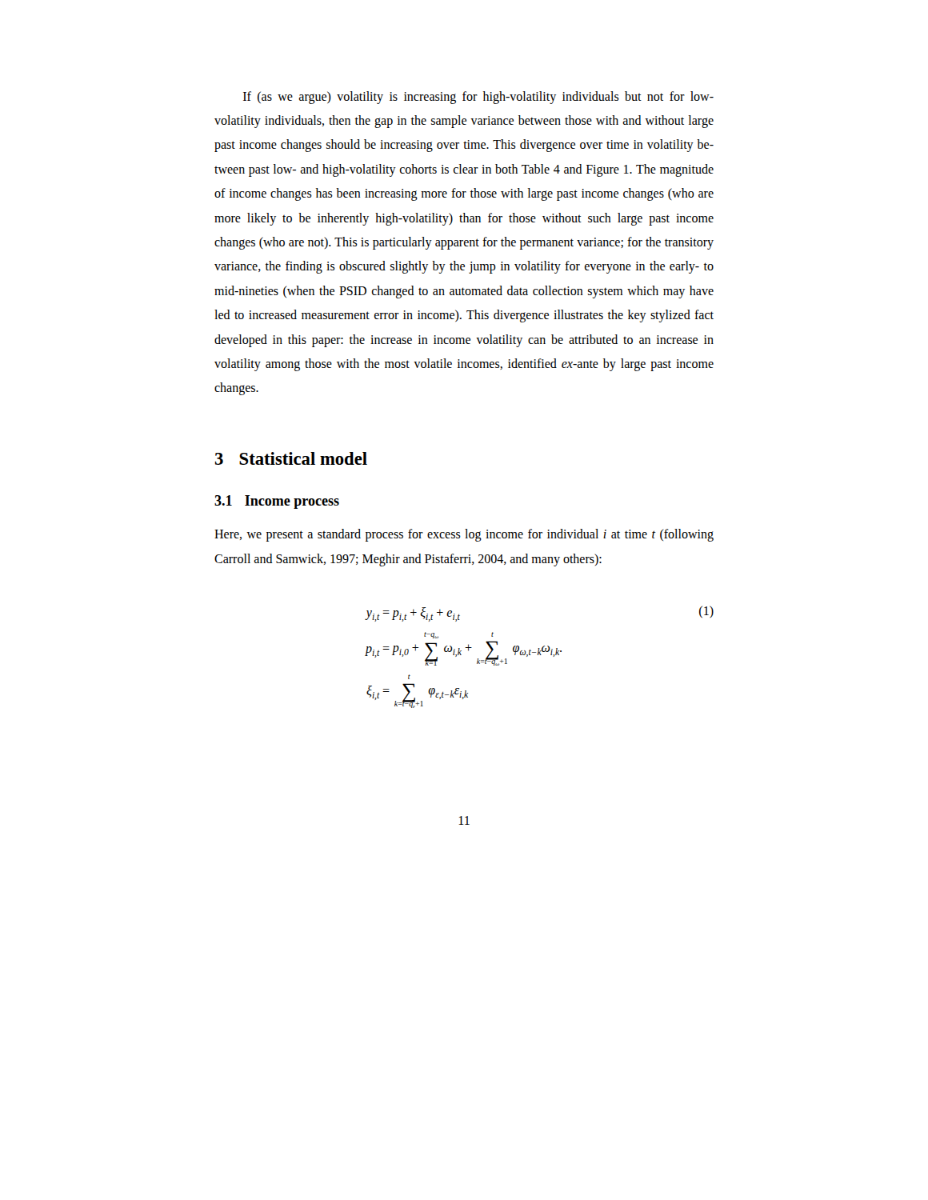If (as we argue) volatility is increasing for high-volatility individuals but not for low-volatility individuals, then the gap in the sample variance between those with and without large past income changes should be increasing over time. This divergence over time in volatility between past low- and high-volatility cohorts is clear in both Table 4 and Figure 1. The magnitude of income changes has been increasing more for those with large past income changes (who are more likely to be inherently high-volatility) than for those without such large past income changes (who are not). This is particularly apparent for the permanent variance; for the transitory variance, the finding is obscured slightly by the jump in volatility for everyone in the early- to mid-nineties (when the PSID changed to an automated data collection system which may have led to increased measurement error in income). This divergence illustrates the key stylized fact developed in this paper: the increase in income volatility can be attributed to an increase in volatility among those with the most volatile incomes, identified ex-ante by large past income changes.
3 Statistical model
3.1 Income process
Here, we present a standard process for excess log income for individual i at time t (following Carroll and Samwick, 1997; Meghir and Pistaferri, 2004, and many others):
(1)
| y i,t | = | p i,t + ξ i,t + e i,t |
| p i,t | = | p i,0 + t − q ω ∑ k =1 ω i,k + t ∑ k = t − q ω +1 φ ω,t−k ω i,k . |
| ξ i,t | = | t ∑ k = t − q ε +1 φ ε,t−k ε i,k |
11